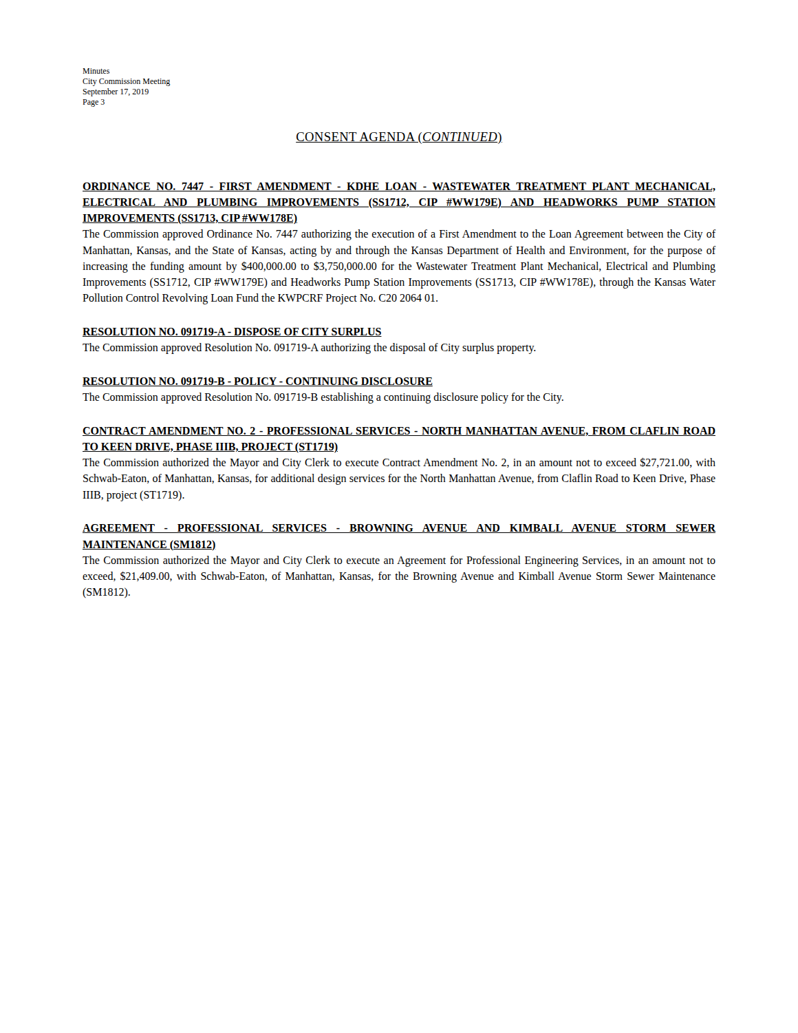Minutes
City Commission Meeting
September 17, 2019
Page 3
CONSENT AGENDA (CONTINUED)
ORDINANCE NO. 7447 - FIRST AMENDMENT - KDHE LOAN - WASTEWATER TREATMENT PLANT MECHANICAL, ELECTRICAL AND PLUMBING IMPROVEMENTS (SS1712, CIP #WW179E) AND HEADWORKS PUMP STATION IMPROVEMENTS (SS1713, CIP #WW178E)
The Commission approved Ordinance No. 7447 authorizing the execution of a First Amendment to the Loan Agreement between the City of Manhattan, Kansas, and the State of Kansas, acting by and through the Kansas Department of Health and Environment, for the purpose of increasing the funding amount by $400,000.00 to $3,750,000.00 for the Wastewater Treatment Plant Mechanical, Electrical and Plumbing Improvements (SS1712, CIP #WW179E) and Headworks Pump Station Improvements (SS1713, CIP #WW178E), through the Kansas Water Pollution Control Revolving Loan Fund the KWPCRF Project No. C20 2064 01.
RESOLUTION NO. 091719-A - DISPOSE OF CITY SURPLUS
The Commission approved Resolution No. 091719-A authorizing the disposal of City surplus property.
RESOLUTION NO. 091719-B - POLICY - CONTINUING DISCLOSURE
The Commission approved Resolution No. 091719-B establishing a continuing disclosure policy for the City.
CONTRACT AMENDMENT NO. 2 - PROFESSIONAL SERVICES - NORTH MANHATTAN AVENUE, FROM CLAFLIN ROAD TO KEEN DRIVE, PHASE IIIB, PROJECT (ST1719)
The Commission authorized the Mayor and City Clerk to execute Contract Amendment No. 2, in an amount not to exceed $27,721.00, with Schwab-Eaton, of Manhattan, Kansas, for additional design services for the North Manhattan Avenue, from Claflin Road to Keen Drive, Phase IIIB, project (ST1719).
AGREEMENT - PROFESSIONAL SERVICES - BROWNING AVENUE AND KIMBALL AVENUE STORM SEWER MAINTENANCE (SM1812)
The Commission authorized the Mayor and City Clerk to execute an Agreement for Professional Engineering Services, in an amount not to exceed, $21,409.00, with Schwab-Eaton, of Manhattan, Kansas, for the Browning Avenue and Kimball Avenue Storm Sewer Maintenance (SM1812).